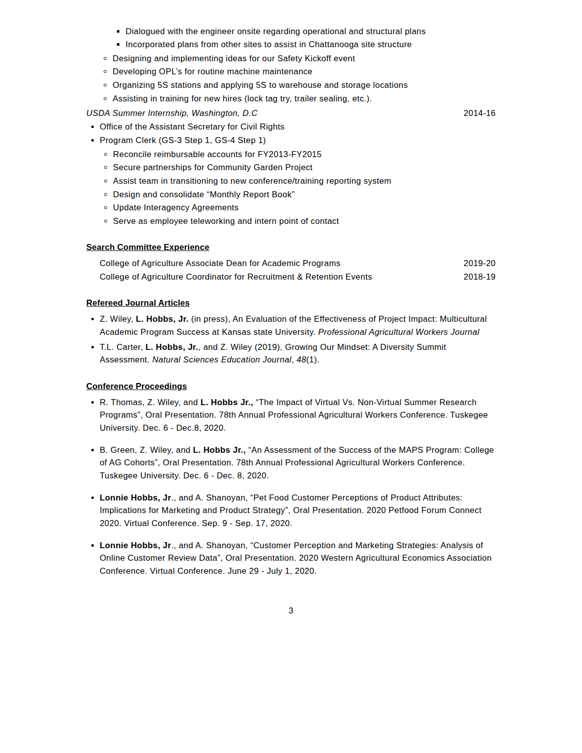Dialogued with the engineer onsite regarding operational and structural plans
Incorporated plans from other sites to assist in Chattanooga site structure
Designing and implementing ideas for our Safety Kickoff event
Developing OPL’s for routine machine maintenance
Organizing 5S stations and applying 5S to warehouse and storage locations
Assisting in training for new hires (lock tag try, trailer sealing, etc.).
USDA Summer Internship, Washington, D.C 2014-16
Office of the Assistant Secretary for Civil Rights
Program Clerk (GS-3 Step 1, GS-4 Step 1)
Reconcile reimbursable accounts for FY2013-FY2015
Secure partnerships for Community Garden Project
Assist team in transitioning to new conference/training reporting system
Design and consolidate “Monthly Report Book”
Update Interagency Agreements
Serve as employee teleworking and intern point of contact
Search Committee Experience
College of Agriculture Associate Dean for Academic Programs 2019-20
College of Agriculture Coordinator for Recruitment & Retention Events 2018-19
Refereed Journal Articles
Z. Wiley, L. Hobbs, Jr. (in press), An Evaluation of the Effectiveness of Project Impact: Multicultural Academic Program Success at Kansas state University. Professional Agricultural Workers Journal
T.L. Carter, L. Hobbs, Jr., and Z. Wiley (2019), Growing Our Mindset: A Diversity Summit Assessment. Natural Sciences Education Journal, 48(1).
Conference Proceedings
R. Thomas, Z. Wiley, and L. Hobbs Jr., “The Impact of Virtual Vs. Non-Virtual Summer Research Programs”, Oral Presentation. 78th Annual Professional Agricultural Workers Conference. Tuskegee University. Dec. 6 - Dec.8, 2020.
B. Green, Z. Wiley, and L. Hobbs Jr., “An Assessment of the Success of the MAPS Program: College of AG Cohorts”, Oral Presentation. 78th Annual Professional Agricultural Workers Conference. Tuskegee University. Dec. 6 - Dec. 8, 2020.
Lonnie Hobbs, Jr., and A. Shanoyan, “Pet Food Customer Perceptions of Product Attributes: Implications for Marketing and Product Strategy”, Oral Presentation. 2020 Petfood Forum Connect 2020. Virtual Conference. Sep. 9 - Sep. 17, 2020.
Lonnie Hobbs, Jr., and A. Shanoyan, “Customer Perception and Marketing Strategies: Analysis of Online Customer Review Data”, Oral Presentation. 2020 Western Agricultural Economics Association Conference. Virtual Conference. June 29 - July 1, 2020.
3